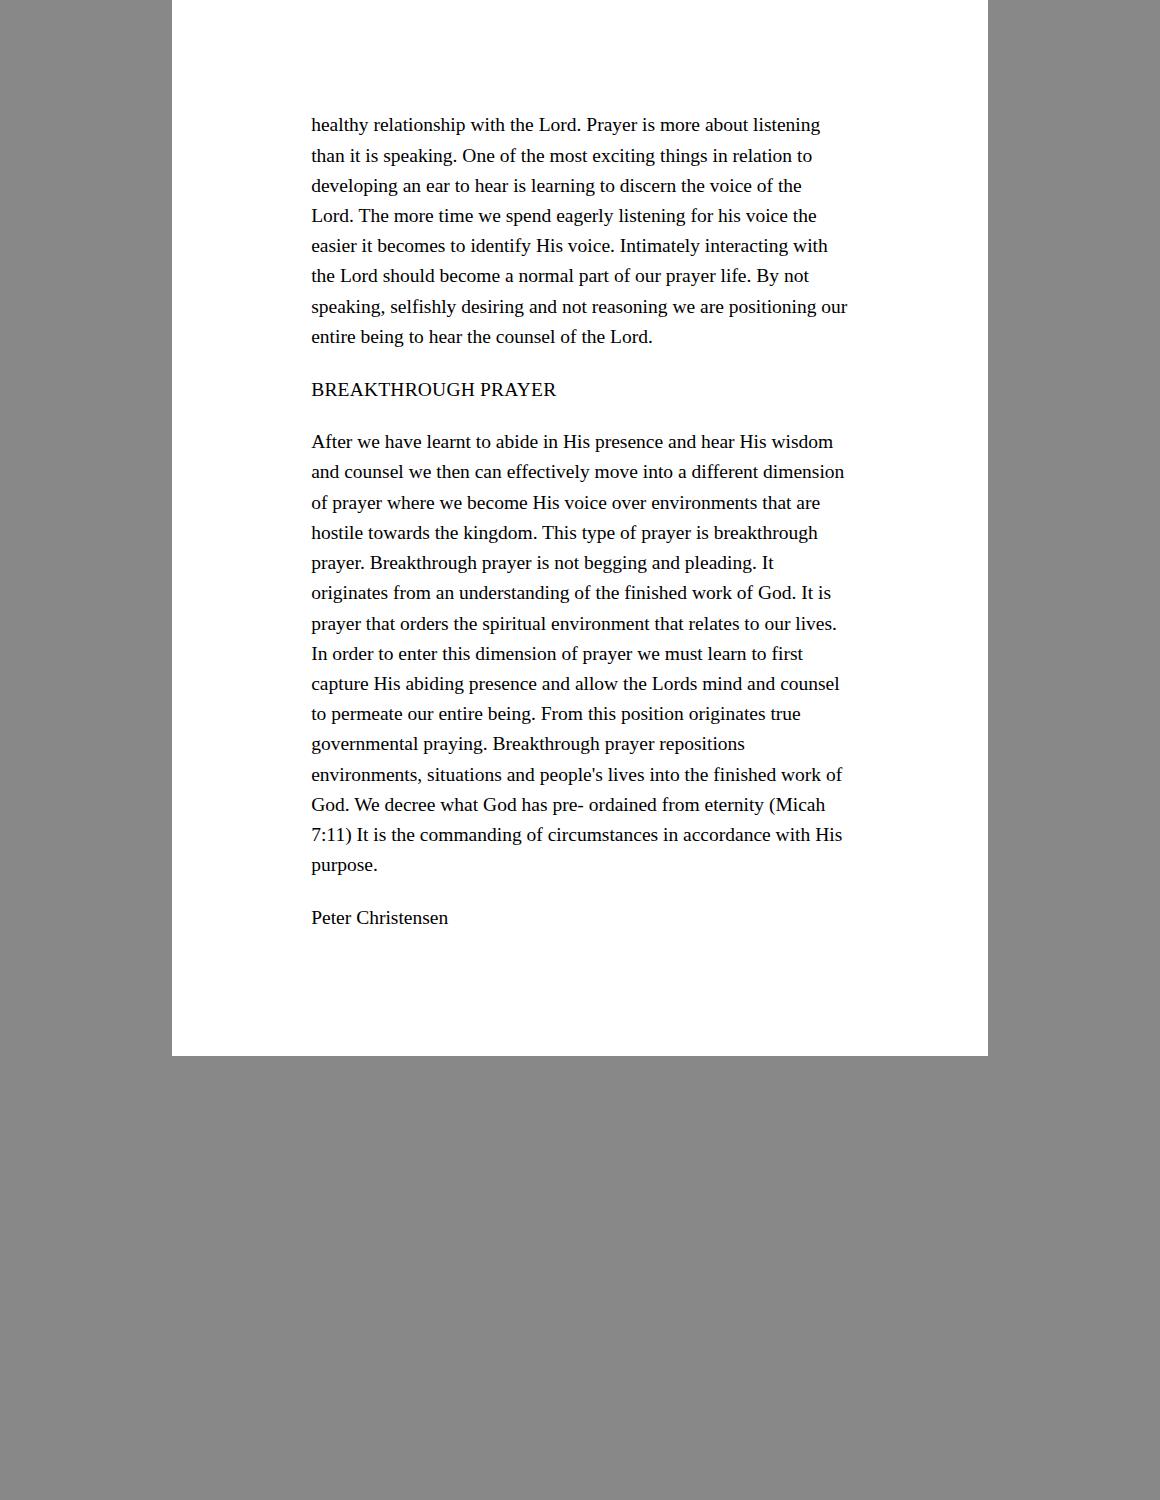healthy relationship with the Lord. Prayer is more about listening than it is speaking. One of the most exciting things in relation to developing an ear to hear is learning to discern the voice of the Lord. The more time we spend eagerly listening for his voice the easier it becomes to identify His voice. Intimately interacting with the Lord should become a normal part of our prayer life. By not speaking, selfishly desiring and not reasoning we are positioning our entire being to hear the counsel of the Lord.
BREAKTHROUGH PRAYER
After we have learnt to abide in His presence and hear His wisdom and counsel we then can effectively move into a different dimension of prayer where we become His voice over environments that are hostile towards the kingdom. This type of prayer is breakthrough prayer. Breakthrough prayer is not begging and pleading. It originates from an understanding of the finished work of God. It is prayer that orders the spiritual environment that relates to our lives. In order to enter this dimension of prayer we must learn to first capture His abiding presence and allow the Lords mind and counsel to permeate our entire being. From this position originates true governmental praying. Breakthrough prayer repositions environments, situations and people's lives into the finished work of God. We decree what God has pre- ordained from eternity (Micah 7:11) It is the commanding of circumstances in accordance with His purpose.
Peter Christensen